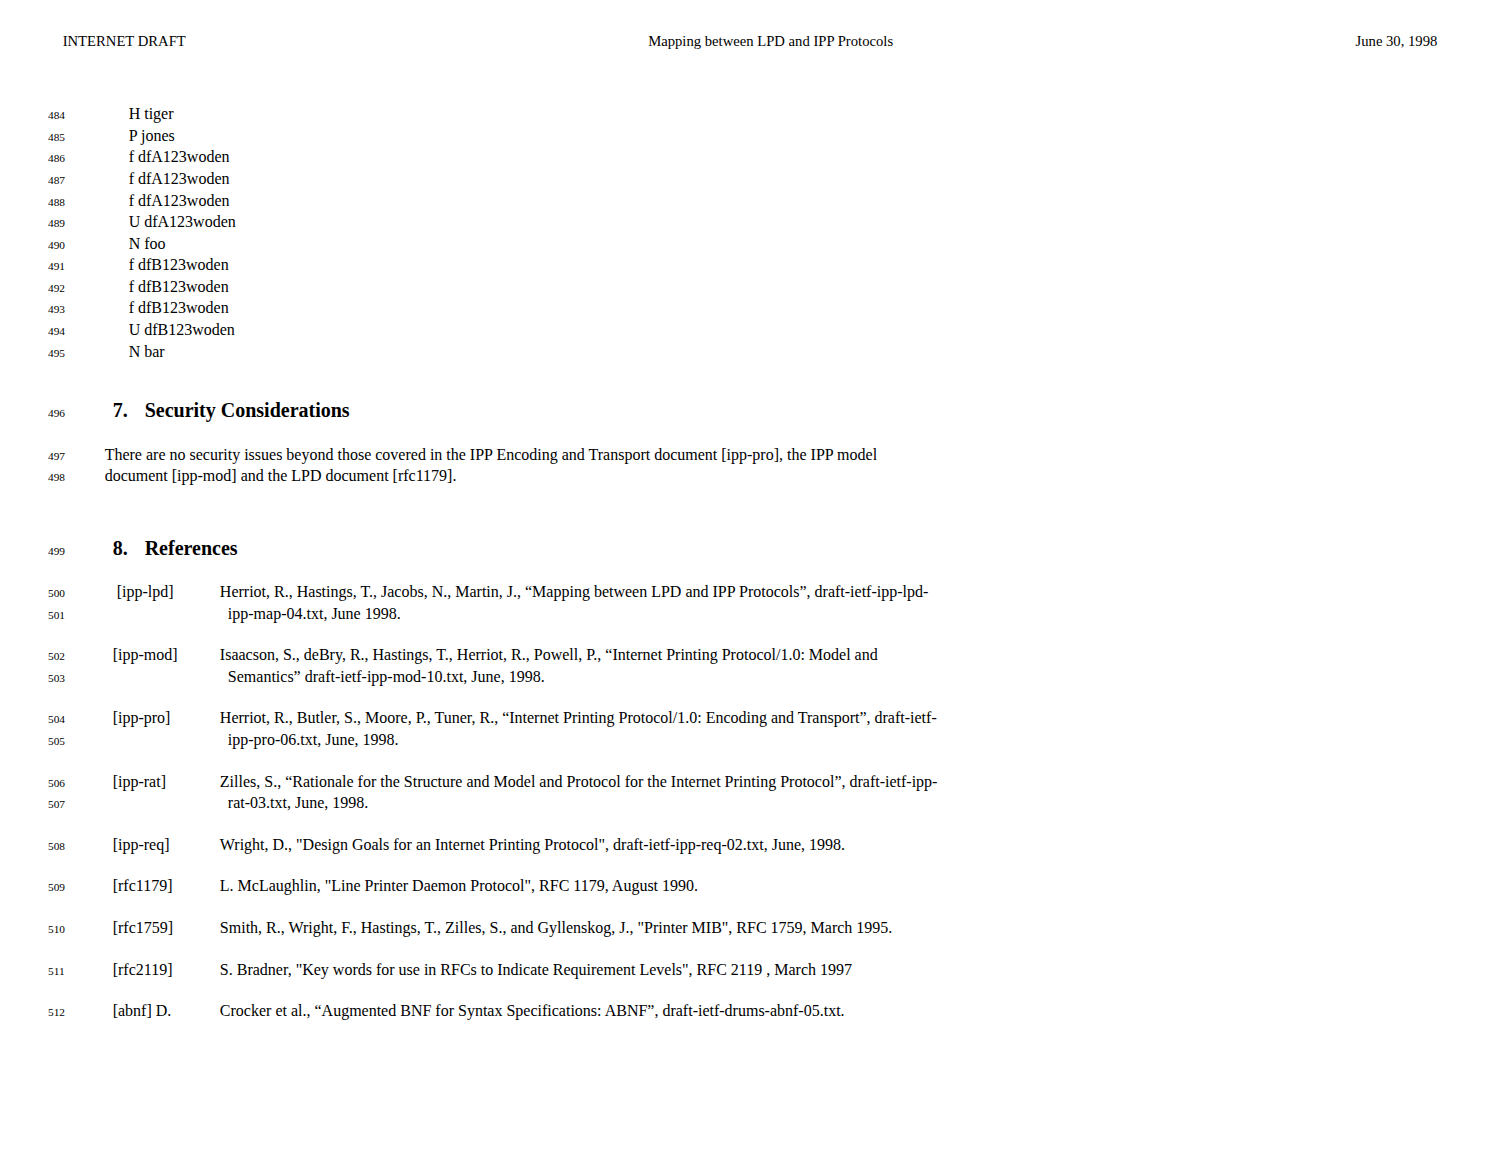INTERNET DRAFT Mapping between LPD and IPP Protocols June 30, 1998
484 H tiger
485 P jones
486 f dfA123woden
487 f dfA123woden
488 f dfA123woden
489 U dfA123woden
490 N foo
491 f dfB123woden
492 f dfB123woden
493 f dfB123woden
494 U dfB123woden
495 N bar
496
7. Security Considerations
497 There are no security issues beyond those covered in the IPP Encoding and Transport document [ipp-pro], the IPP model
498 document [ipp-mod] and the LPD document [rfc1179].
499
8. References
500 [ipp-lpd] Herriot, R., Hastings, T., Jacobs, N., Martin, J., “Mapping between LPD and IPP Protocols”, draft-ietf-ipp-lpd-
501 ipp-map-04.txt, June 1998.
502[ipp-mod] Isaacson, S., deBry, R., Hastings, T., Herriot, R., Powell, P., “Internet Printing Protocol/1.0: Model and
503 Semantics” draft-ietf-ipp-mod-10.txt, June, 1998.
504[ipp-pro] Herriot, R., Butler, S., Moore, P., Tuner, R., “Internet Printing Protocol/1.0: Encoding and Transport”, draft-ietf-
505 ipp-pro-06.txt, June, 1998.
506[ipp-rat] Zilles, S., “Rationale for the Structure and Model and Protocol for the Internet Printing Protocol”, draft-ietf-ipp-
507 rat-03.txt, June, 1998.
508[ipp-req] Wright, D., "Design Goals for an Internet Printing Protocol", draft-ietf-ipp-req-02.txt, June, 1998.
509[rfc1179] L. McLaughlin, "Line Printer Daemon Protocol", RFC 1179, August 1990.
510[rfc1759] Smith, R., Wright, F., Hastings, T., Zilles, S., and Gyllenskog, J., "Printer MIB", RFC 1759, March 1995.
511[rfc2119] S. Bradner, "Key words for use in RFCs to Indicate Requirement Levels", RFC 2119 , March 1997
512[abnf] D. Crocker et al., “Augmented BNF for Syntax Specifications: ABNF”, draft-ietf-drums-abnf-05.txt.